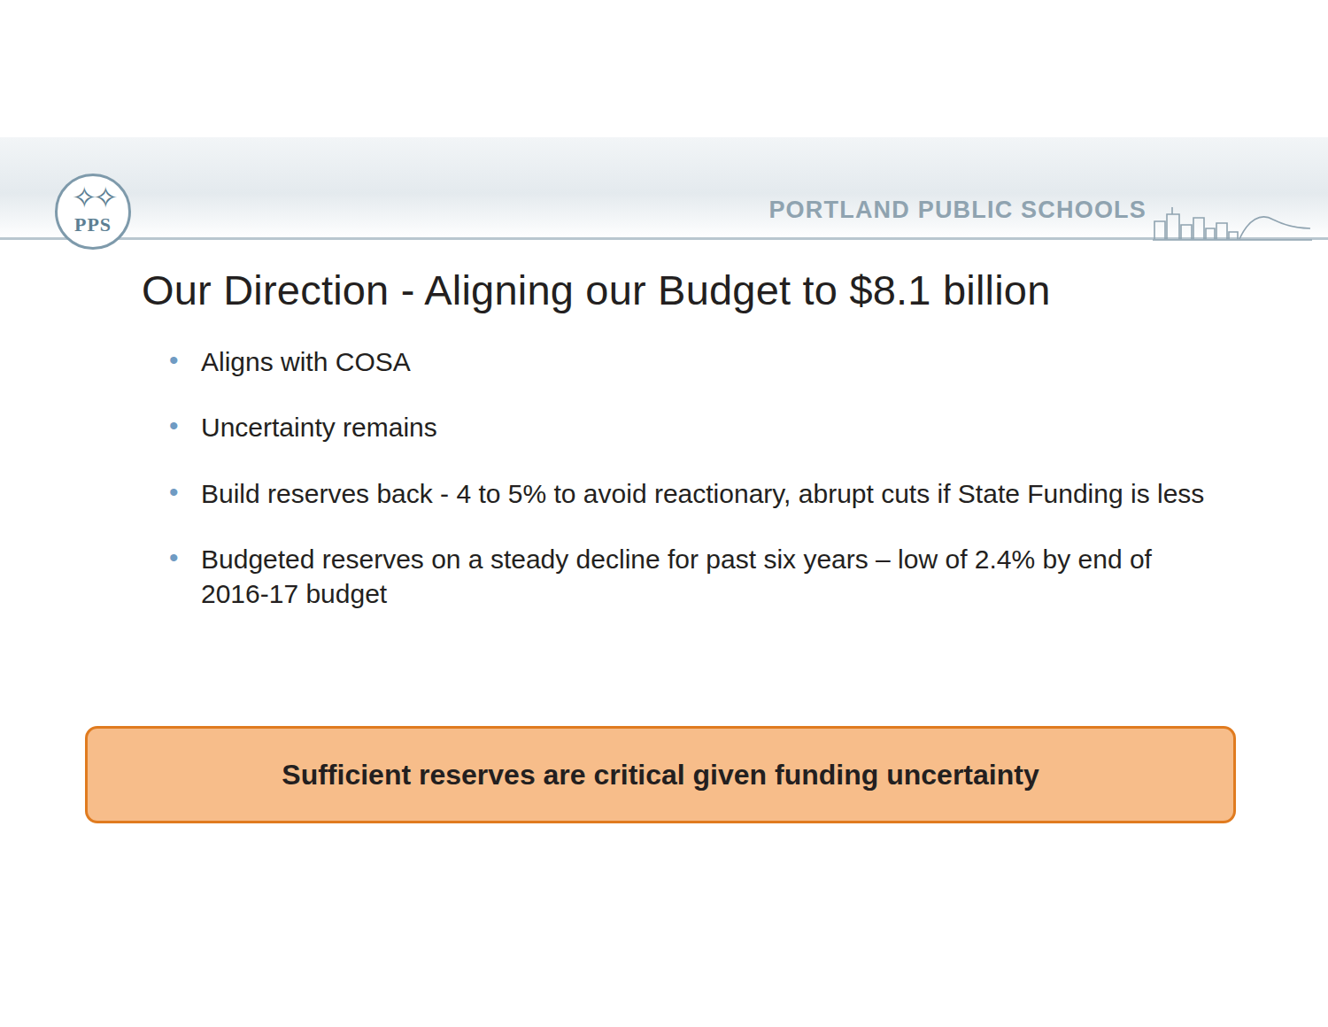✧✧
PPS
PORTLAND PUBLIC SCHOOLS
Our Direction - Aligning our Budget to $8.1 billion
Aligns with COSA
Uncertainty remains
Build reserves back - 4 to 5% to avoid reactionary, abrupt cuts if State Funding is less
Budgeted reserves on a steady decline for past six years – low of 2.4% by end of 2016-17 budget
Sufficient reserves are critical given funding uncertainty